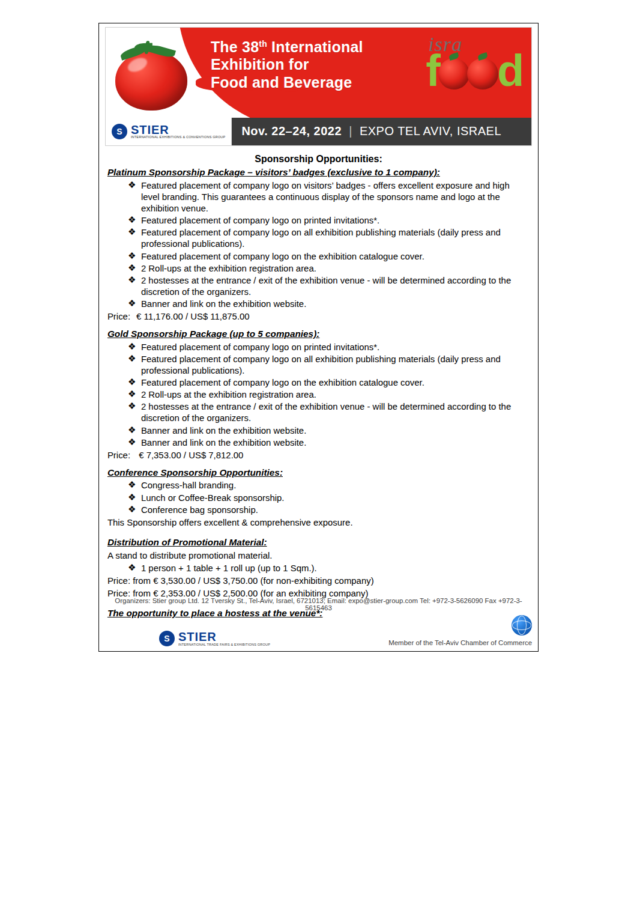The 38th International
Exhibition for
Food and Beverage
isra
f d
S
STIER
International Exhibitions & Conventions GROUP
Nov. 22–24, 2022 | EXPO TEL AVIV, ISRAEL
Sponsorship Opportunities:
Platinum Sponsorship Package – visitors’ badges (exclusive to 1 company):
Featured placement of company logo on visitors’ badges - offers excellent exposure and high level branding. This guarantees a continuous display of the sponsors name and logo at the exhibition venue.
Featured placement of company logo on printed invitations*.
Featured placement of company logo on all exhibition publishing materials (daily press and professional publications).
Featured placement of company logo on the exhibition catalogue cover.
2 Roll-ups at the exhibition registration area.
2 hostesses at the entrance / exit of the exhibition venue - will be determined according to the discretion of the organizers.
Banner and link on the exhibition website.
Price: € 11,176.00 / US$ 11,875.00
Gold Sponsorship Package (up to 5 companies):
Featured placement of company logo on printed invitations*.
Featured placement of company logo on all exhibition publishing materials (daily press and professional publications).
Featured placement of company logo on the exhibition catalogue cover.
2 Roll-ups at the exhibition registration area.
2 hostesses at the entrance / exit of the exhibition venue - will be determined according to the discretion of the organizers.
Banner and link on the exhibition website.
Banner and link on the exhibition website.
Price: € 7,353.00 / US$ 7,812.00
Conference Sponsorship Opportunities:
Congress-hall branding.
Lunch or Coffee-Break sponsorship.
Conference bag sponsorship.
This Sponsorship offers excellent & comprehensive exposure.
Distribution of Promotional Material:
A stand to distribute promotional material.
1 person + 1 table + 1 roll up (up to 1 Sqm.).
Price: from € 3,530.00 / US$ 3,750.00 (for non-exhibiting company)
Price: from € 2,353.00 / US$ 2,500.00 (for an exhibiting company)
The opportunity to place a hostess at the venue*:
Organizers: Stier group Ltd. 12 Tversky St., Tel-Aviv, Israel, 6721013; Email: expo@stier-group.com Tel: +972-3-5626090 Fax +972-3-5615463
S
STIER
International Trade Fairs & Exhibitions GROUP
Member of the Tel-Aviv Chamber of Commerce